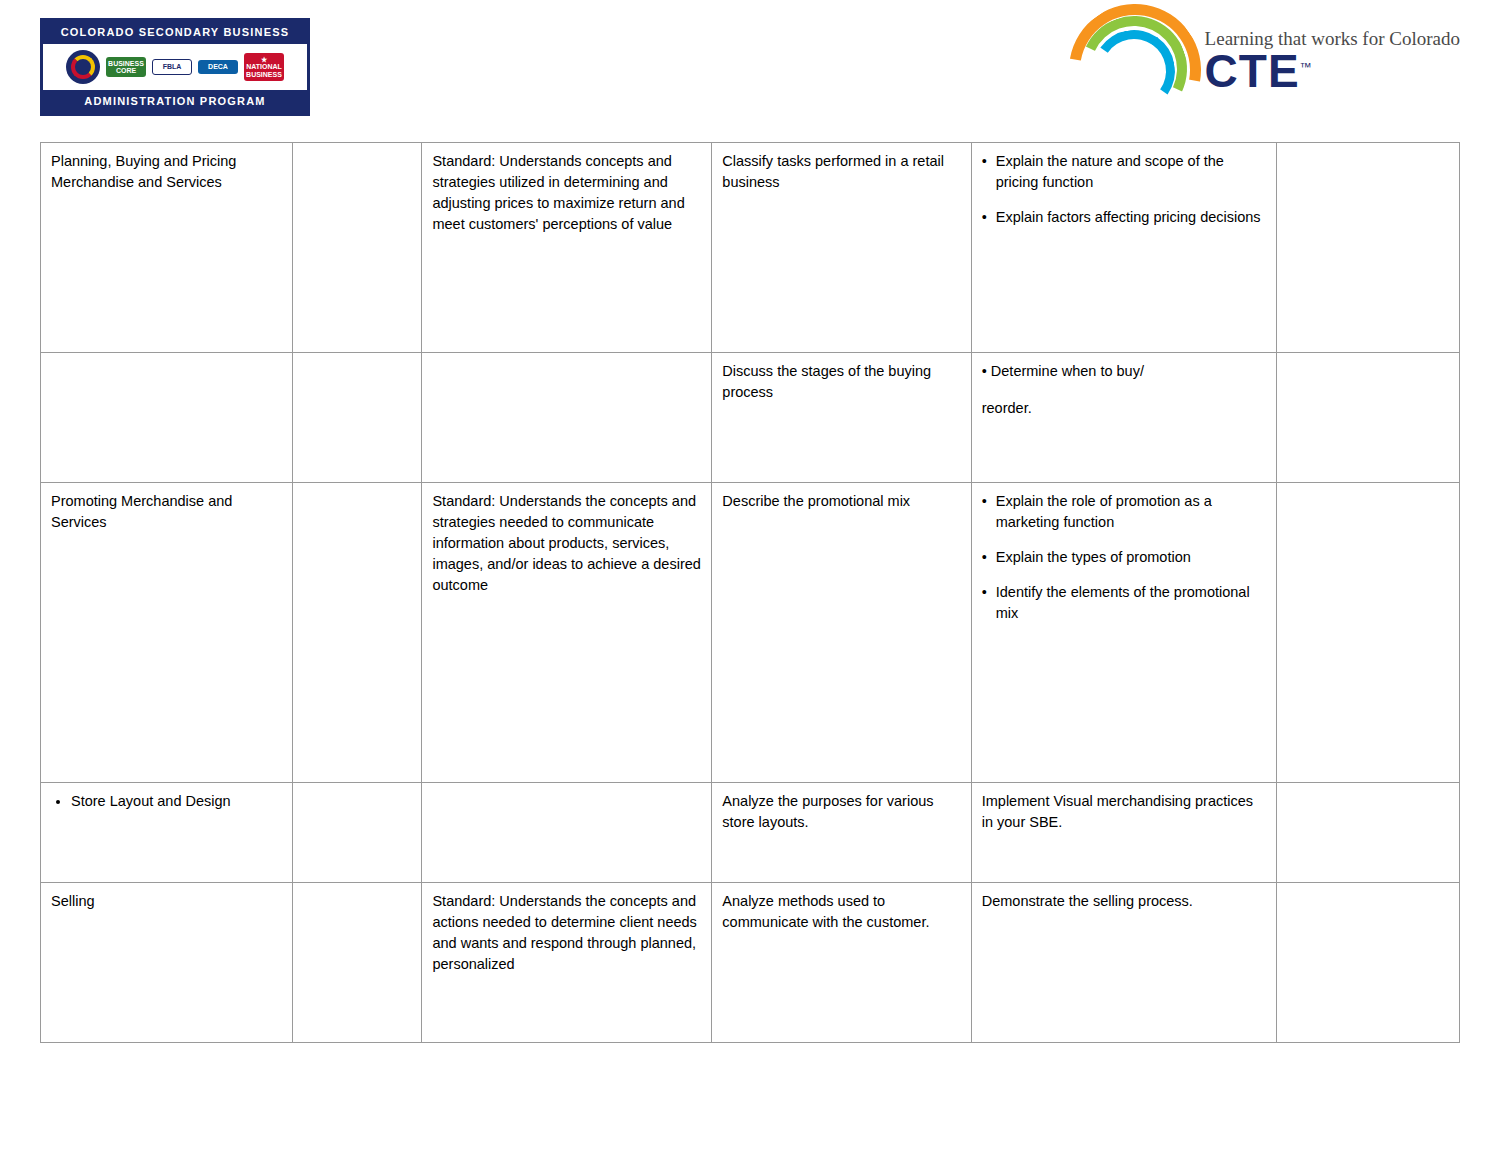COLORADO SECONDARY BUSINESS
BUSINESS
CORE
FBLA
DECA
★
NATIONAL
BUSINESS
ADMINISTRATION PROGRAM
Learning that works for Colorado
CTE™
| Planning, Buying and Pricing Merchandise and Services | | Standard: Understands concepts and strategies utilized in determining and adjusting prices to maximize return and meet customers' perceptions of value | Classify tasks performed in a retail business | Explain the nature and scope of the pricing function Explain factors affecting pricing decisions | |
| | | | Discuss the stages of the buying process | • Determine when to buy/ reorder. | |
| Promoting Merchandise and Services | | Standard: Understands the concepts and strategies needed to communicate information about products, services, images, and/or ideas to achieve a desired outcome | Describe the promotional mix | Explain the role of promotion as a marketing function Explain the types of promotion Identify the elements of the promotional mix | |
| Store Layout and Design | | | Analyze the purposes for various store layouts. | Implement Visual merchandising practices in your SBE. | |
| Selling | | Standard: Understands the concepts and actions needed to determine client needs and wants and respond through planned, personalized | Analyze methods used to communicate with the customer. | Demonstrate the selling process. | |